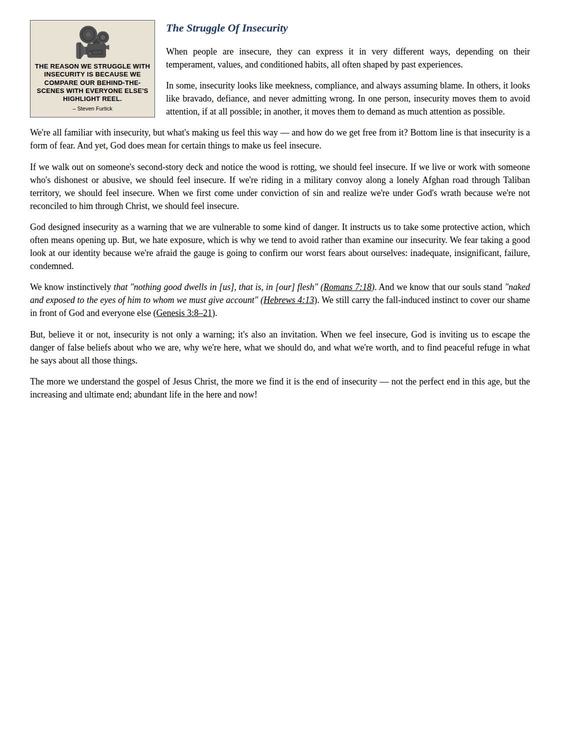🎥
The reason we struggle with insecurity is because we compare our behind-the-scenes with everyone else's highlight reel.
– Steven Furtick
The Struggle Of Insecurity
When people are insecure, they can express it in very different ways, depending on their temperament, values, and conditioned habits, all often shaped by past experiences.
In some, insecurity looks like meekness, compliance, and always assuming blame. In others, it looks like bravado, defiance, and never admitting wrong. In one person, insecurity moves them to avoid attention, if at all possible; in another, it moves them to demand as much attention as possible.
We're all familiar with insecurity, but what's making us feel this way — and how do we get free from it? Bottom line is that insecurity is a form of fear. And yet, God does mean for certain things to make us feel insecure.
If we walk out on someone's second-story deck and notice the wood is rotting, we should feel insecure. If we live or work with someone who's dishonest or abusive, we should feel insecure. If we're riding in a military convoy along a lonely Afghan road through Taliban territory, we should feel insecure. When we first come under conviction of sin and realize we're under God's wrath because we're not reconciled to him through Christ, we should feel insecure.
God designed insecurity as a warning that we are vulnerable to some kind of danger. It instructs us to take some protective action, which often means opening up. But, we hate exposure, which is why we tend to avoid rather than examine our insecurity. We fear taking a good look at our identity because we're afraid the gauge is going to confirm our worst fears about ourselves: inadequate, insignificant, failure, condemned.
We know instinctively that "nothing good dwells in [us], that is, in [our] flesh" (Romans 7:18). And we know that our souls stand "naked and exposed to the eyes of him to whom we must give account" (Hebrews 4:13). We still carry the fall-induced instinct to cover our shame in front of God and everyone else (Genesis 3:8–21).
But, believe it or not, insecurity is not only a warning; it's also an invitation. When we feel insecure, God is inviting us to escape the danger of false beliefs about who we are, why we're here, what we should do, and what we're worth, and to find peaceful refuge in what he says about all those things.
The more we understand the gospel of Jesus Christ, the more we find it is the end of insecurity — not the perfect end in this age, but the increasing and ultimate end; abundant life in the here and now!